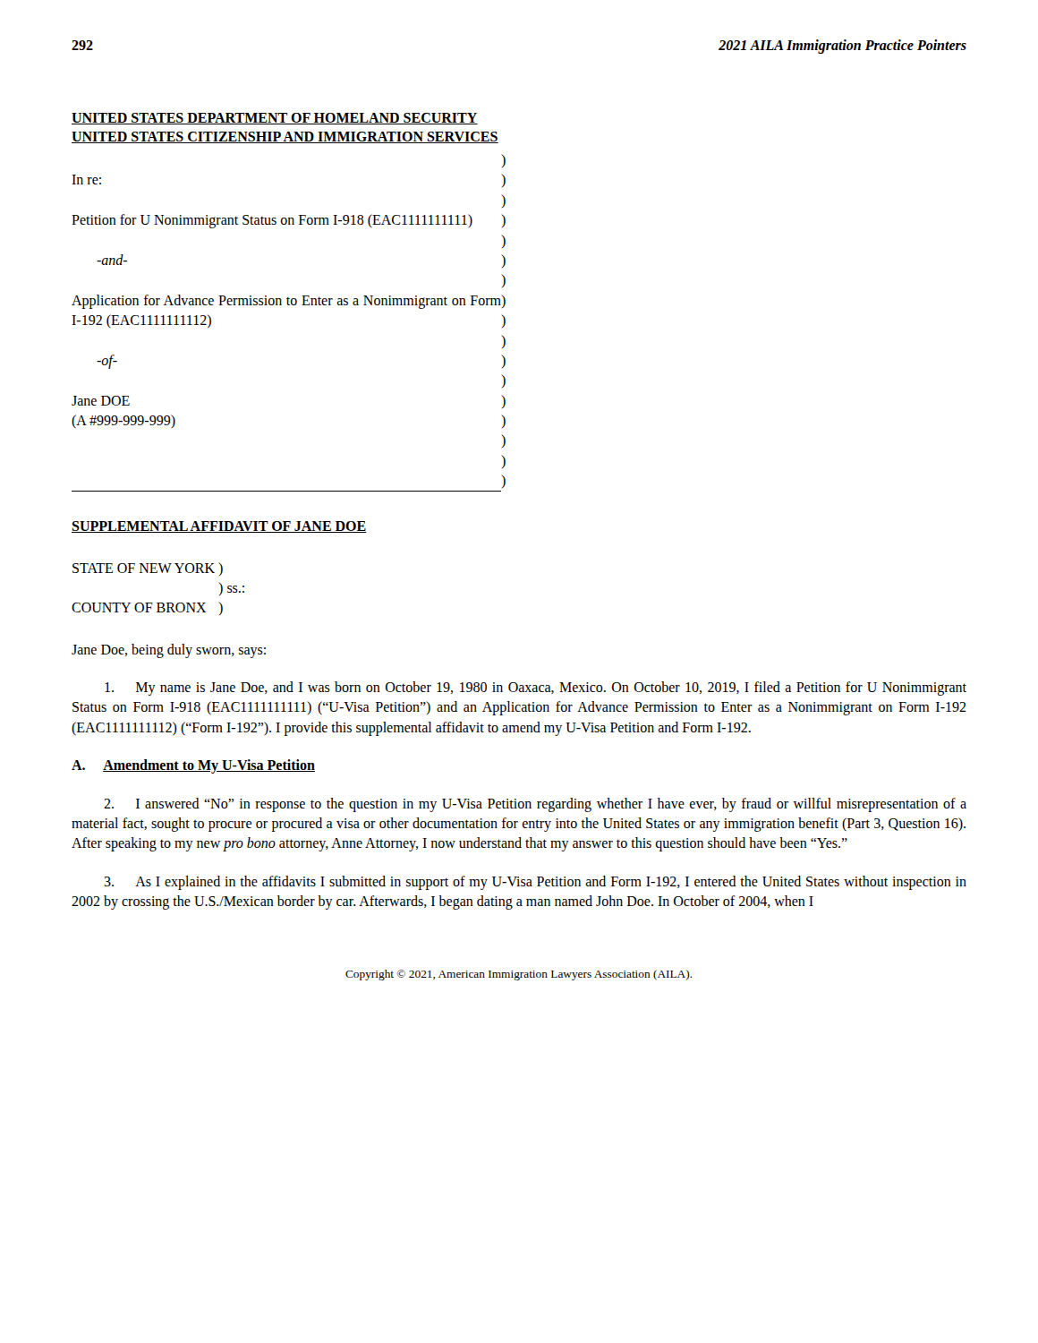292 2021 AILA Immigration Practice Pointers
UNITED STATES DEPARTMENT OF HOMELAND SECURITY
UNITED STATES CITIZENSHIP AND IMMIGRATION SERVICES
| In re: Petition for U Nonimmigrant Status on Form I-918 (EAC1111111111) -and- Application for Advance Permission to Enter as a Nonimmigrant on Form I-192 (EAC1111111112) -of- Jane DOE (A #999-999-999) | ) ) ) ) ) ) ) ) ) ) ) ) ) ) ) ) ) | |
SUPPLEMENTAL AFFIDAVIT OF JANE DOE
| STATE OF NEW YORK | ) | |
| | ) | ss.: |
| COUNTY OF BRONX | ) | |
Jane Doe, being duly sworn, says:
1. My name is Jane Doe, and I was born on October 19, 1980 in Oaxaca, Mexico. On October 10, 2019, I filed a Petition for U Nonimmigrant Status on Form I-918 (EAC1111111111) (“U-Visa Petition”) and an Application for Advance Permission to Enter as a Nonimmigrant on Form I-192 (EAC1111111112) (“Form I-192”). I provide this supplemental affidavit to amend my U-Visa Petition and Form I-192.
A. Amendment to My U-Visa Petition
2. I answered “No” in response to the question in my U-Visa Petition regarding whether I have ever, by fraud or willful misrepresentation of a material fact, sought to procure or procured a visa or other documentation for entry into the United States or any immigration benefit (Part 3, Question 16). After speaking to my new pro bono attorney, Anne Attorney, I now understand that my answer to this question should have been “Yes.”
3. As I explained in the affidavits I submitted in support of my U-Visa Petition and Form I-192, I entered the United States without inspection in 2002 by crossing the U.S./Mexican border by car. Afterwards, I began dating a man named John Doe. In October of 2004, when I
Copyright © 2021, American Immigration Lawyers Association (AILA).